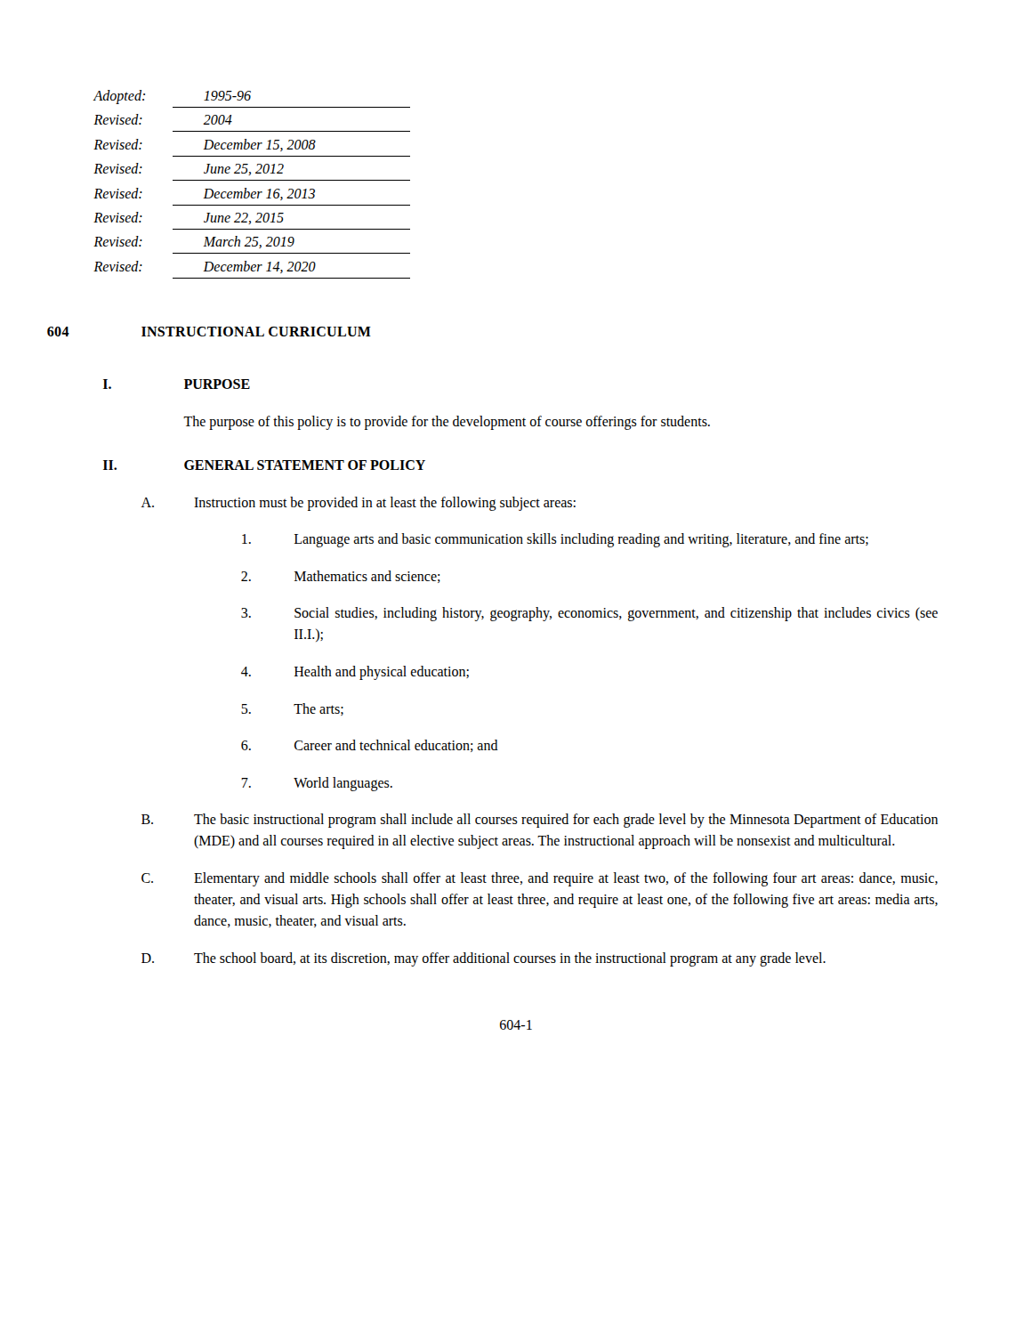Adopted: 1995-96
Revised: 2004
Revised: December 15, 2008
Revised: June 25, 2012
Revised: December 16, 2013
Revised: June 22, 2015
Revised: March 25, 2019
Revised: December 14, 2020
604 INSTRUCTIONAL CURRICULUM
I. PURPOSE
The purpose of this policy is to provide for the development of course offerings for students.
II. GENERAL STATEMENT OF POLICY
A. Instruction must be provided in at least the following subject areas:
1. Language arts and basic communication skills including reading and writing, literature, and fine arts;
2. Mathematics and science;
3. Social studies, including history, geography, economics, government, and citizenship that includes civics (see II.I.);
4. Health and physical education;
5. The arts;
6. Career and technical education; and
7. World languages.
B. The basic instructional program shall include all courses required for each grade level by the Minnesota Department of Education (MDE) and all courses required in all elective subject areas. The instructional approach will be nonsexist and multicultural.
C. Elementary and middle schools shall offer at least three, and require at least two, of the following four art areas: dance, music, theater, and visual arts. High schools shall offer at least three, and require at least one, of the following five art areas: media arts, dance, music, theater, and visual arts.
D. The school board, at its discretion, may offer additional courses in the instructional program at any grade level.
604-1